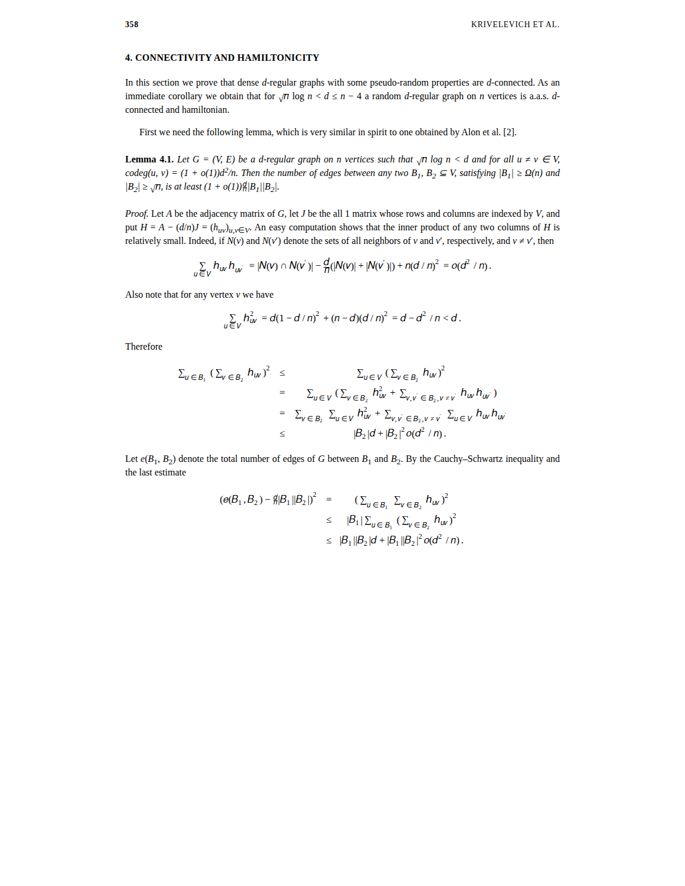358 Krivelevich et al.
4. Connectivity and Hamiltonicity
In this section we prove that dense d-regular graphs with some pseudo-random properties are d-connected. As an immediate corollary we obtain that for n log n < d ≤ n − 4 a random d-regular graph on n vertices is a.a.s. d-connected and hamiltonian.
First we need the following lemma, which is very similar in spirit to one obtained by Alon et al. [2].
Lemma 4.1. Let G = (V, E) be a d-regular graph on n vertices such that n log n < d and for all u ≠ v ∈ V, codeg(u, v) = (1 + o(1))d2/n. Then the number of edges between any two B1, B2 ⊆ V, satisfying |B1| ≥ Ω(n) and |B2| ≥ n, is at least (1 + o(1))dn|B1||B2|.
Proof. Let A be the adjacency matrix of G, let J be the all 1 matrix whose rows and columns are indexed by V, and put H = A − (d/n)J = (huv)u,v∈V. An easy computation shows that the inner product of any two columns of H is relatively small. Indeed, if N(v) and N(v′) denote the sets of all neighbors of v and v′, respectively, and v ≠ v′, then
∑ u∈V huv huv′ = |N(v)∩N(v′)| − dn ( |N(v)| + |N(v′)| ) + n (d/n)2 = o(d2/n) .
Also note that for any vertex v we have
∑ u∈V huv2 = d (1−d/n)2 + (n−d) (d/n)2 = d−d2/n <d.
Therefore
∑u∈B1 ( ∑v∈B2 huv ) 2 ≤ ∑u∈V ( ∑v∈B2 huv ) 2 = ∑u∈V ( ∑v∈B2 huv2 + ∑v,v′∈B2,v≠v′ huv huv′ ) = ∑v∈B2 ∑u∈V huv2 + ∑v,v′∈B2,v≠v′ ∑u∈V huv huv′ ≤ |B2|d + |B2|2 o(d2/n) .
Let e(B1, B2) denote the total number of edges of G between B1 and B2. By the Cauchy–Schwartz inequality and the last estimate
( e(B1,B2) − dn |B1| |B2| ) 2 = ( ∑u∈B1 ∑v∈B2 huv ) 2 ≤ |B1| ∑u∈B1 ( ∑v∈B2 huv ) 2 ≤ |B1| |B2| d + |B1| |B2|2 o(d2/n) .